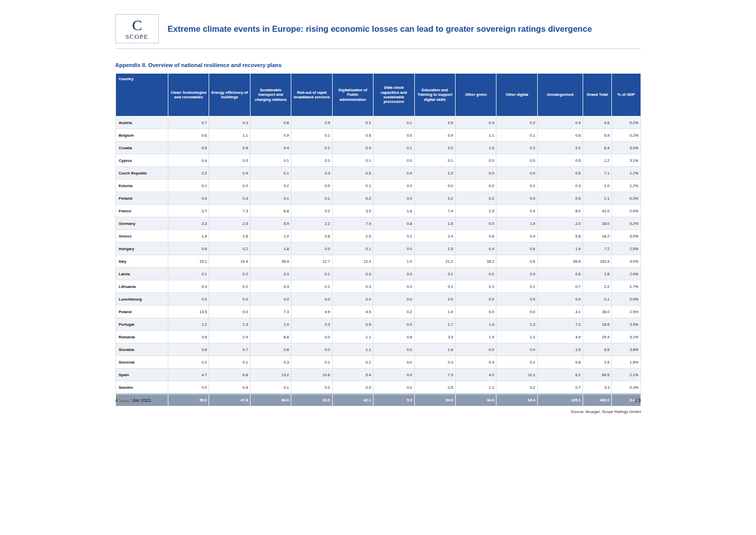C SCOPE
Extreme climate events in Europe: rising economic losses can lead to greater sovereign ratings divergence
Appendix II. Overview of national resilience and recovery plans
| Country | Clean Technologies and renewables | Energy efficiency of buildings | Sustainable transport and charging stations | Roll-out of rapid broadband services | Digitalisation of Public administration | Data cloud capacities and sustainable processors | Education and Training to support digital skills | Other green | Other digital | Uncategorised | Grand Total | % of GDP |
| --- | --- | --- | --- | --- | --- | --- | --- | --- | --- | --- | --- | --- |
| Austria | 0.7 | 0.3 | 0.8 | 0.9 | 0.2 | 0.1 | 0.5 | 0.3 | 0.2 | 0.4 | 4.5 | 0.2% |
| Belgium | 0.6 | 1.1 | 0.9 | 0.1 | 0.6 | 0.0 | 0.9 | 1.1 | 0.1 | 0.6 | 5.9 | 0.2% |
| Croatia | 0.5 | 0.8 | 0.4 | 0.1 | 0.4 | 0.1 | 0.2 | 1.5 | 0.2 | 2.2 | 6.4 | 5.0% |
| Cyprus | 0.4 | 0.0 | 0.1 | 0.1 | 0.1 | 0.0 | 0.1 | 0.0 | 0.0 | 0.5 | 1.2 | 3.1% |
| Czech Republic | 2.2 | 0.9 | 0.1 | 0.3 | 0.5 | 0.4 | 2.2 | 0.0 | 0.0 | 0.5 | 7.1 | 1.2% |
| Estonia | 0.1 | 0.0 | 0.2 | 0.0 | 0.1 | 0.0 | 0.0 | 0.0 | 0.1 | 0.3 | 1.0 | 1.2% |
| Finland | 0.4 | 0.3 | 0.1 | 0.1 | 0.2 | 0.0 | 0.2 | 0.2 | 0.0 | 0.5 | 2.1 | 0.3% |
| France | 3.7 | 7.3 | 6.8 | 0.2 | 3.0 | 1.8 | 7.4 | 2.3 | 0.4 | 8.0 | 41.0 | 0.6% |
| Germany | 3.3 | 2.5 | 5.9 | 2.2 | 7.9 | 0.8 | 1.5 | 0.0 | 1.9 | 2.0 | 28.0 | 0.2% |
| Greece | 1.8 | 2.8 | 1.0 | 0.6 | 2.5 | 0.1 | 2.4 | 0.8 | 0.4 | 5.8 | 18.2 | 5.0% |
| Hungary | 0.8 | 0.2 | 1.8 | 0.0 | 0.1 | 0.0 | 1.5 | 0.4 | 0.6 | 1.9 | 7.2 | 2.5% |
| Italy | 15.1 | 19.4 | 35.4 | 12.7 | 12.4 | 1.0 | 21.2 | 18.2 | 0.5 | 55.5 | 191.5 | 4.0% |
| Latvia | 0.1 | 0.2 | 0.3 | 0.1 | 0.4 | 0.0 | 0.1 | 0.0 | 0.0 | 0.6 | 1.8 | 2.6% |
| Lithuania | 0.3 | 0.2 | 0.3 | 0.1 | 0.3 | 0.0 | 0.1 | 0.1 | 0.1 | 0.7 | 2.2 | 1.7% |
| Luxembourg | 0.0 | 0.0 | 0.0 | 0.0 | 0.0 | 0.0 | 0.0 | 0.0 | 0.0 | 0.0 | 0.1 | 0.0% |
| Poland | 13.5 | 0.0 | 7.3 | 4.9 | 4.5 | 0.2 | 1.4 | 0.0 | 0.0 | 4.1 | 36.0 | 1.5% |
| Portugal | 1.2 | 1.3 | 1.0 | 0.3 | 0.9 | 0.0 | 1.7 | 1.6 | 1.3 | 7.3 | 16.6 | 3.5% |
| Romania | 4.5 | 2.4 | 8.8 | 0.0 | 1.1 | 0.8 | 3.9 | 1.9 | 1.1 | 4.9 | 29.4 | 5.2% |
| Slovakia | 0.8 | 0.7 | 0.8 | 0.0 | 1.1 | 0.0 | 1.6 | 0.0 | 0.0 | 1.5 | 6.6 | 3.8% |
| Slovenia | 0.2 | 0.1 | 0.3 | 0.1 | 0.2 | 0.0 | 0.3 | 0.4 | 0.1 | 0.8 | 2.5 | 1.8% |
| Spain | 4.7 | 6.8 | 13.2 | 10.6 | 5.4 | 0.0 | 7.3 | 4.0 | 11.2 | 6.2 | 69.5 | 2.1% |
| Sweden | 0.0 | 0.4 | 0.1 | 0.2 | 0.0 | 0.0 | 0.5 | 1.1 | 0.2 | 0.7 | 3.3 | 0.3% |
| EU total | 55.0 | 47.8 | 86.0 | 33.5 | 42.1 | 5.3 | 54.9 | 34.0 | 18.4 | 105.1 | 482.0 | 3.4% |
Source: Bruegel, Scope Ratings GmbH
4 November 2021
8/9